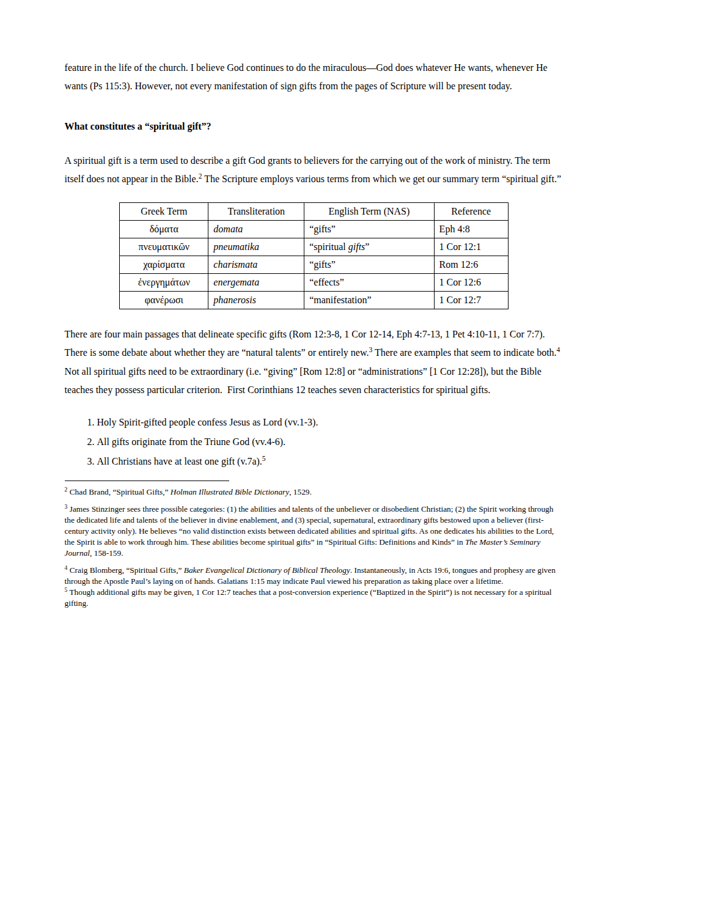feature in the life of the church. I believe God continues to do the miraculous—God does whatever He wants, whenever He wants (Ps 115:3). However, not every manifestation of sign gifts from the pages of Scripture will be present today.
What constitutes a “spiritual gift”?
A spiritual gift is a term used to describe a gift God grants to believers for the carrying out of the work of ministry. The term itself does not appear in the Bible.2 The Scripture employs various terms from which we get our summary term “spiritual gift.”
| Greek Term | Transliteration | English Term (NAS) | Reference |
| δόματα | domata | “gifts” | Eph 4:8 |
| πνευματικῶν | pneumatika | “spiritual gifts ” | 1 Cor 12:1 |
| χαρίσματα | charismata | “gifts” | Rom 12:6 |
| ἐνεργημάτων | energemata | “effects” | 1 Cor 12:6 |
| φανέρωσι | phanerosis | “manifestation” | 1 Cor 12:7 |
There are four main passages that delineate specific gifts (Rom 12:3-8, 1 Cor 12-14, Eph 4:7-13, 1 Pet 4:10-11, 1 Cor 7:7). There is some debate about whether they are “natural talents” or entirely new.3 There are examples that seem to indicate both.4 Not all spiritual gifts need to be extraordinary (i.e. “giving” [Rom 12:8] or “administrations” [1 Cor 12:28]), but the Bible teaches they possess particular criterion. First Corinthians 12 teaches seven characteristics for spiritual gifts.
Holy Spirit-gifted people confess Jesus as Lord (vv.1-3).
All gifts originate from the Triune God (vv.4-6).
All Christians have at least one gift (v.7a).5
2 Chad Brand, “Spiritual Gifts,” Holman Illustrated Bible Dictionary, 1529.
3 James Stinzinger sees three possible categories: (1) the abilities and talents of the unbeliever or disobedient Christian; (2) the Spirit working through the dedicated life and talents of the believer in divine enablement, and (3) special, supernatural, extraordinary gifts bestowed upon a believer (first-century activity only). He believes “no valid distinction exists between dedicated abilities and spiritual gifts. As one dedicates his abilities to the Lord, the Spirit is able to work through him. These abilities become spiritual gifts” in “Spiritual Gifts: Definitions and Kinds” in The Master’s Seminary Journal, 158-159.
4 Craig Blomberg, “Spiritual Gifts,” Baker Evangelical Dictionary of Biblical Theology. Instantaneously, in Acts 19:6, tongues and prophesy are given through the Apostle Paul’s laying on of hands. Galatians 1:15 may indicate Paul viewed his preparation as taking place over a lifetime.
5 Though additional gifts may be given, 1 Cor 12:7 teaches that a post-conversion experience (“Baptized in the Spirit”) is not necessary for a spiritual gifting.